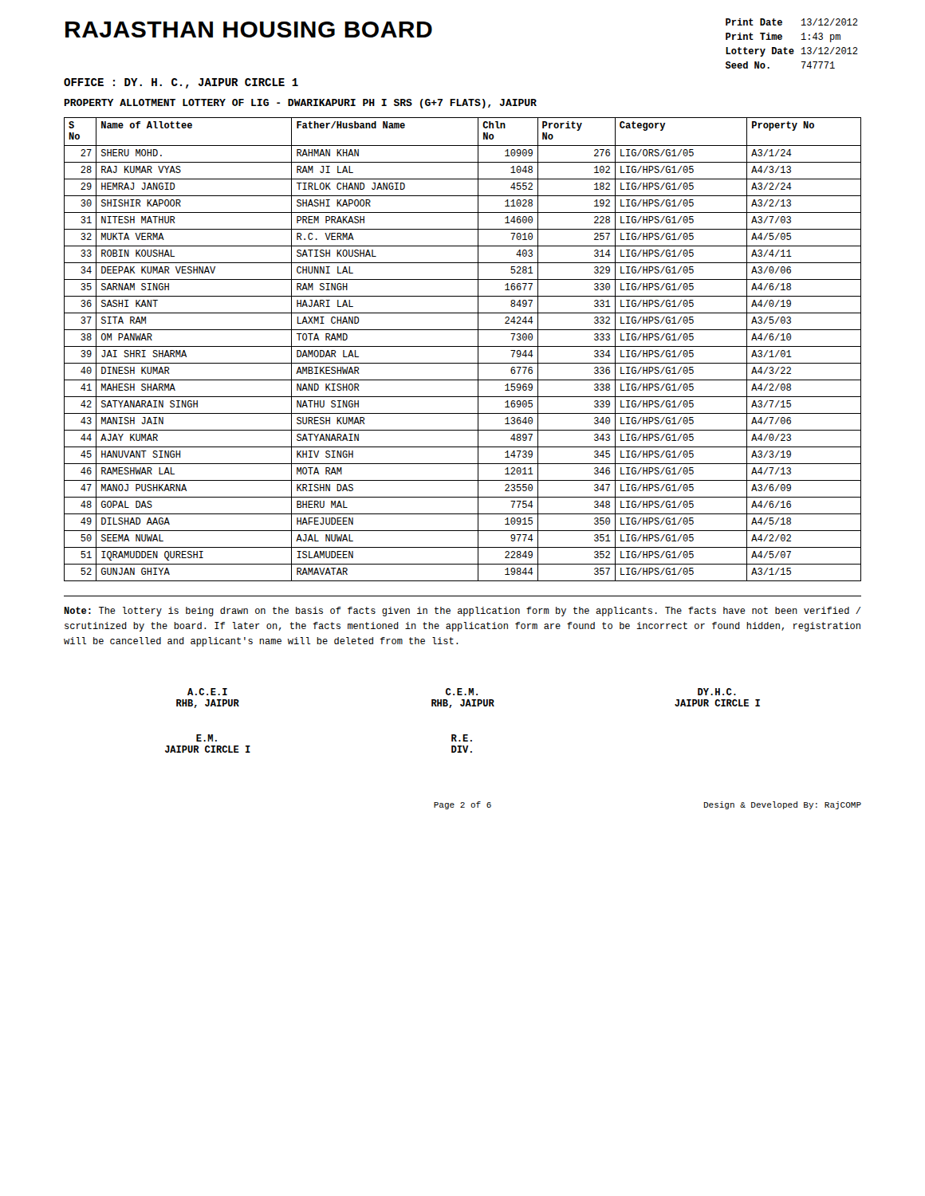RAJASTHAN HOUSING BOARD
| Print Date | 13/12/2012 |
| Print Time | 1:43 pm |
| Lottery Date | 13/12/2012 |
| Seed No. | 747771 |
OFFICE : DY. H. C., JAIPUR CIRCLE 1
PROPERTY ALLOTMENT LOTTERY OF LIG - DWARIKAPURI PH I SRS (G+7 FLATS), JAIPUR
| S No | Name of Allottee | Father/Husband Name | Chln No | Prority No | Category | Property No |
| --- | --- | --- | --- | --- | --- | --- |
| 27 | SHERU MOHD. | RAHMAN KHAN | 10909 | 276 | LIG/ORS/G1/05 | A3/1/24 |
| 28 | RAJ KUMAR VYAS | RAM JI LAL | 1048 | 102 | LIG/HPS/G1/05 | A4/3/13 |
| 29 | HEMRAJ JANGID | TIRLOK CHAND JANGID | 4552 | 182 | LIG/HPS/G1/05 | A3/2/24 |
| 30 | SHISHIR KAPOOR | SHASHI KAPOOR | 11028 | 192 | LIG/HPS/G1/05 | A3/2/13 |
| 31 | NITESH MATHUR | PREM PRAKASH | 14600 | 228 | LIG/HPS/G1/05 | A3/7/03 |
| 32 | MUKTA VERMA | R.C. VERMA | 7010 | 257 | LIG/HPS/G1/05 | A4/5/05 |
| 33 | ROBIN KOUSHAL | SATISH KOUSHAL | 403 | 314 | LIG/HPS/G1/05 | A3/4/11 |
| 34 | DEEPAK KUMAR VESHNAV | CHUNNI LAL | 5281 | 329 | LIG/HPS/G1/05 | A3/0/06 |
| 35 | SARNAM SINGH | RAM SINGH | 16677 | 330 | LIG/HPS/G1/05 | A4/6/18 |
| 36 | SASHI KANT | HAJARI LAL | 8497 | 331 | LIG/HPS/G1/05 | A4/0/19 |
| 37 | SITA RAM | LAXMI CHAND | 24244 | 332 | LIG/HPS/G1/05 | A3/5/03 |
| 38 | OM PANWAR | TOTA RAMD | 7300 | 333 | LIG/HPS/G1/05 | A4/6/10 |
| 39 | JAI SHRI SHARMA | DAMODAR LAL | 7944 | 334 | LIG/HPS/G1/05 | A3/1/01 |
| 40 | DINESH KUMAR | AMBIKESHWAR | 6776 | 336 | LIG/HPS/G1/05 | A4/3/22 |
| 41 | MAHESH SHARMA | NAND KISHOR | 15969 | 338 | LIG/HPS/G1/05 | A4/2/08 |
| 42 | SATYANARAIN SINGH | NATHU SINGH | 16905 | 339 | LIG/HPS/G1/05 | A3/7/15 |
| 43 | MANISH JAIN | SURESH KUMAR | 13640 | 340 | LIG/HPS/G1/05 | A4/7/06 |
| 44 | AJAY KUMAR | SATYANARAIN | 4897 | 343 | LIG/HPS/G1/05 | A4/0/23 |
| 45 | HANUVANT SINGH | KHIV SINGH | 14739 | 345 | LIG/HPS/G1/05 | A3/3/19 |
| 46 | RAMESHWAR LAL | MOTA RAM | 12011 | 346 | LIG/HPS/G1/05 | A4/7/13 |
| 47 | MANOJ PUSHKARNA | KRISHN DAS | 23550 | 347 | LIG/HPS/G1/05 | A3/6/09 |
| 48 | GOPAL DAS | BHERU MAL | 7754 | 348 | LIG/HPS/G1/05 | A4/6/16 |
| 49 | DILSHAD AAGA | HAFEJUDEEN | 10915 | 350 | LIG/HPS/G1/05 | A4/5/18 |
| 50 | SEEMA NUWAL | AJAL NUWAL | 9774 | 351 | LIG/HPS/G1/05 | A4/2/02 |
| 51 | IQRAMUDDEN QURESHI | ISLAMUDEEN | 22849 | 352 | LIG/HPS/G1/05 | A4/5/07 |
| 52 | GUNJAN GHIYA | RAMAVATAR | 19844 | 357 | LIG/HPS/G1/05 | A3/1/15 |
Note: The lottery is being drawn on the basis of facts given in the application form by the applicants. The facts have not been verified / scrutinized by the board. If later on, the facts mentioned in the application form are found to be incorrect or found hidden, registration will be cancelled and applicant's name will be deleted from the list.
| A.C.E.I RHB, JAIPUR | C.E.M. RHB, JAIPUR | DY.H.C. JAIPUR CIRCLE I |
| E.M. JAIPUR CIRCLE I | R.E. DIV. | |
Page 2 of 6
Design & Developed By: RajCOMP